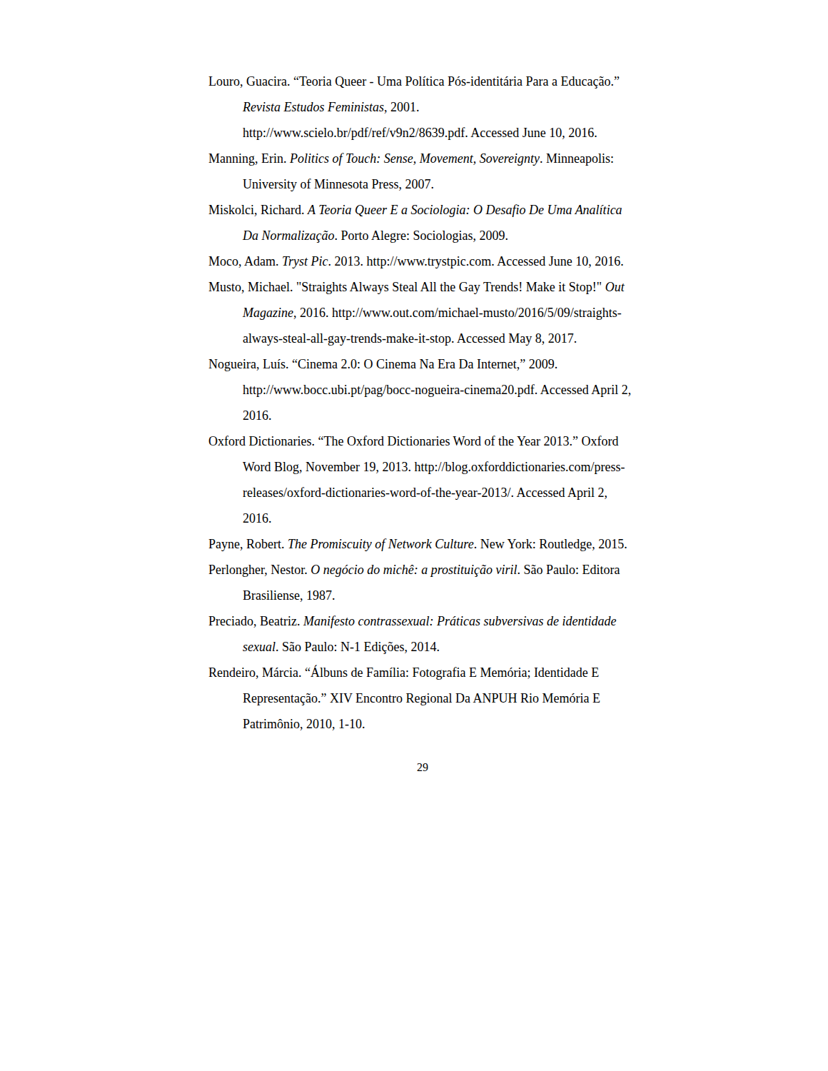Louro, Guacira. “Teoria Queer - Uma Política Pós-identitária Para a Educação.” Revista Estudos Feministas, 2001. http://www.scielo.br/pdf/ref/v9n2/8639.pdf. Accessed June 10, 2016.
Manning, Erin. Politics of Touch: Sense, Movement, Sovereignty. Minneapolis: University of Minnesota Press, 2007.
Miskolci, Richard. A Teoria Queer E a Sociologia: O Desafio De Uma Analítica Da Normalização. Porto Alegre: Sociologias, 2009.
Moco, Adam. Tryst Pic. 2013. http://www.trystpic.com. Accessed June 10, 2016.
Musto, Michael. "Straights Always Steal All the Gay Trends! Make it Stop!" Out Magazine, 2016. http://www.out.com/michael-musto/2016/5/09/straights-always-steal-all-gay-trends-make-it-stop. Accessed May 8, 2017.
Nogueira, Luís. “Cinema 2.0: O Cinema Na Era Da Internet,” 2009. http://www.bocc.ubi.pt/pag/bocc-nogueira-cinema20.pdf. Accessed April 2, 2016.
Oxford Dictionaries. “The Oxford Dictionaries Word of the Year 2013.” Oxford Word Blog, November 19, 2013. http://blog.oxforddictionaries.com/press-releases/oxford-dictionaries-word-of-the-year-2013/. Accessed April 2, 2016.
Payne, Robert. The Promiscuity of Network Culture. New York: Routledge, 2015.
Perlongher, Nestor. O negócio do michê: a prostituição viril. São Paulo: Editora Brasiliense, 1987.
Preciado, Beatriz. Manifesto contrassexual: Práticas subversivas de identidade sexual. São Paulo: N-1 Edições, 2014.
Rendeiro, Márcia. “Álbuns de Família: Fotografia E Memória; Identidade E Representação.” XIV Encontro Regional Da ANPUH Rio Memória E Patrimônio, 2010, 1-10.
29